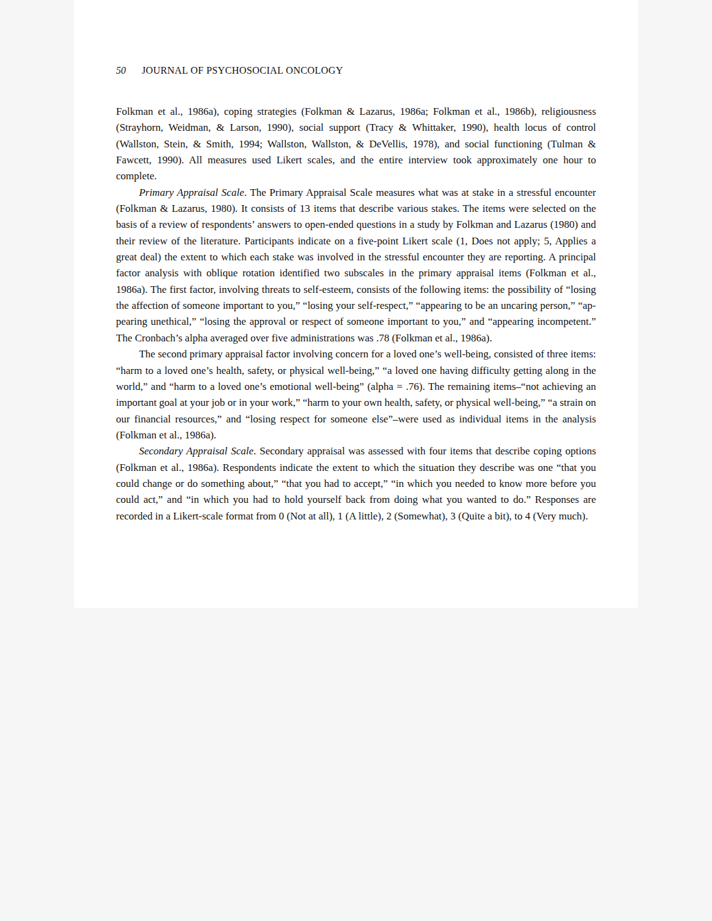50 JOURNAL OF PSYCHOSOCIAL ONCOLOGY
Folkman et al., 1986a), coping strategies (Folkman & Lazarus, 1986a; Folkman et al., 1986b), religiousness (Strayhorn, Weidman, & Larson, 1990), social support (Tracy & Whittaker, 1990), health locus of control (Wallston, Stein, & Smith, 1994; Wallston, Wallston, & DeVellis, 1978), and social functioning (Tulman & Fawcett, 1990). All measures used Likert scales, and the entire interview took approximately one hour to complete.
Primary Appraisal Scale. The Primary Appraisal Scale measures what was at stake in a stressful encounter (Folkman & Lazarus, 1980). It consists of 13 items that describe various stakes. The items were selected on the basis of a review of respondents’ answers to open-ended questions in a study by Folkman and Lazarus (1980) and their review of the literature. Participants indicate on a five-point Likert scale (1, Does not apply; 5, Applies a great deal) the extent to which each stake was involved in the stressful encounter they are reporting. A principal factor analysis with oblique rotation identified two subscales in the primary appraisal items (Folkman et al., 1986a). The first factor, involving threats to self-esteem, consists of the following items: the possibility of losing the affection of someone important to you, losing your self-respect, appearing to be an uncaring person, appearing unethical, losing the approval or respect of someone important to you, and appearing incompetent. The Cronbach’s alpha averaged over five administrations was .78 (Folkman et al., 1986a).
The second primary appraisal factor involving concern for a loved one’s well-being, consisted of three items: harm to a loved one’s health, safety, or physical well-being, a loved one having difficulty getting along in the world, and harm to a loved one’s emotional well-being (alpha = .76). The remaining items–not achieving an important goal at your job or in your work, harm to your own health, safety, or physical well-being, a strain on our financial resources, and losing respect for someone else–were used as individual items in the analysis (Folkman et al., 1986a).
Secondary Appraisal Scale. Secondary appraisal was assessed with four items that describe coping options (Folkman et al., 1986a). Respondents indicate the extent to which the situation they describe was one that you could change or do something about, that you had to accept, in which you needed to know more before you could act, and in which you had to hold yourself back from doing what you wanted to do. Responses are recorded in a Likert-scale format from 0 (Not at all), 1 (A little), 2 (Somewhat), 3 (Quite a bit), to 4 (Very much).